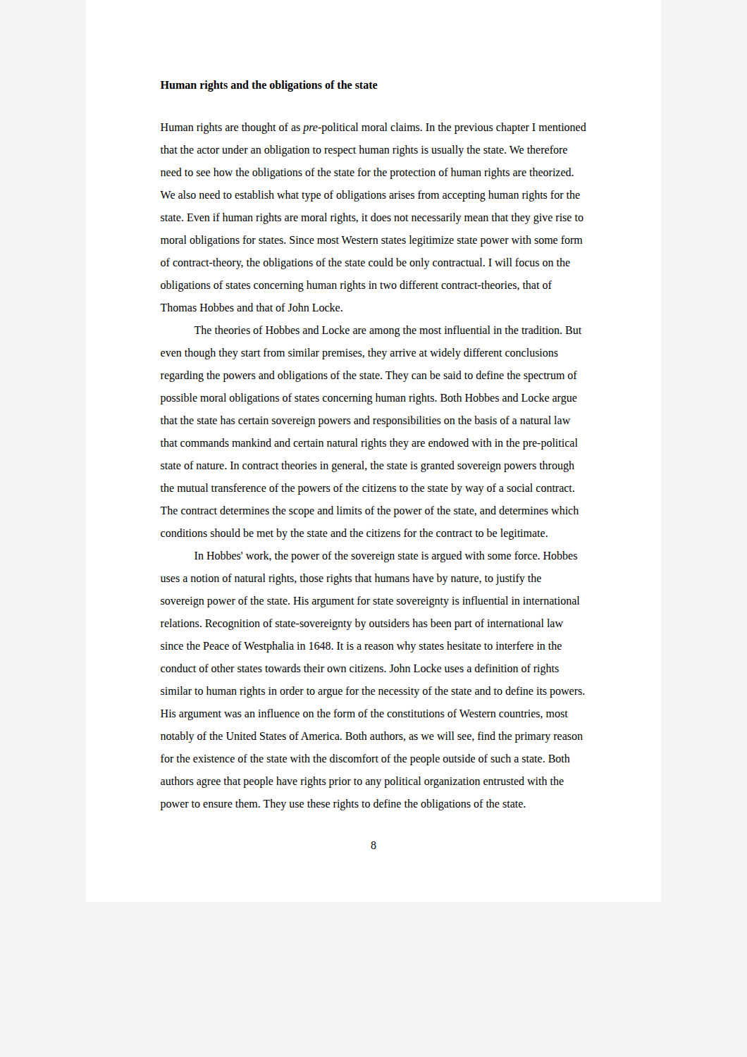Human rights and the obligations of the state
Human rights are thought of as pre-political moral claims. In the previous chapter I mentioned that the actor under an obligation to respect human rights is usually the state. We therefore need to see how the obligations of the state for the protection of human rights are theorized. We also need to establish what type of obligations arises from accepting human rights for the state. Even if human rights are moral rights, it does not necessarily mean that they give rise to moral obligations for states. Since most Western states legitimize state power with some form of contract-theory, the obligations of the state could be only contractual. I will focus on the obligations of states concerning human rights in two different contract-theories, that of Thomas Hobbes and that of John Locke.
The theories of Hobbes and Locke are among the most influential in the tradition. But even though they start from similar premises, they arrive at widely different conclusions regarding the powers and obligations of the state. They can be said to define the spectrum of possible moral obligations of states concerning human rights. Both Hobbes and Locke argue that the state has certain sovereign powers and responsibilities on the basis of a natural law that commands mankind and certain natural rights they are endowed with in the pre-political state of nature. In contract theories in general, the state is granted sovereign powers through the mutual transference of the powers of the citizens to the state by way of a social contract. The contract determines the scope and limits of the power of the state, and determines which conditions should be met by the state and the citizens for the contract to be legitimate.
In Hobbes' work, the power of the sovereign state is argued with some force. Hobbes uses a notion of natural rights, those rights that humans have by nature, to justify the sovereign power of the state. His argument for state sovereignty is influential in international relations. Recognition of state-sovereignty by outsiders has been part of international law since the Peace of Westphalia in 1648. It is a reason why states hesitate to interfere in the conduct of other states towards their own citizens. John Locke uses a definition of rights similar to human rights in order to argue for the necessity of the state and to define its powers. His argument was an influence on the form of the constitutions of Western countries, most notably of the United States of America. Both authors, as we will see, find the primary reason for the existence of the state with the discomfort of the people outside of such a state. Both authors agree that people have rights prior to any political organization entrusted with the power to ensure them. They use these rights to define the obligations of the state.
8